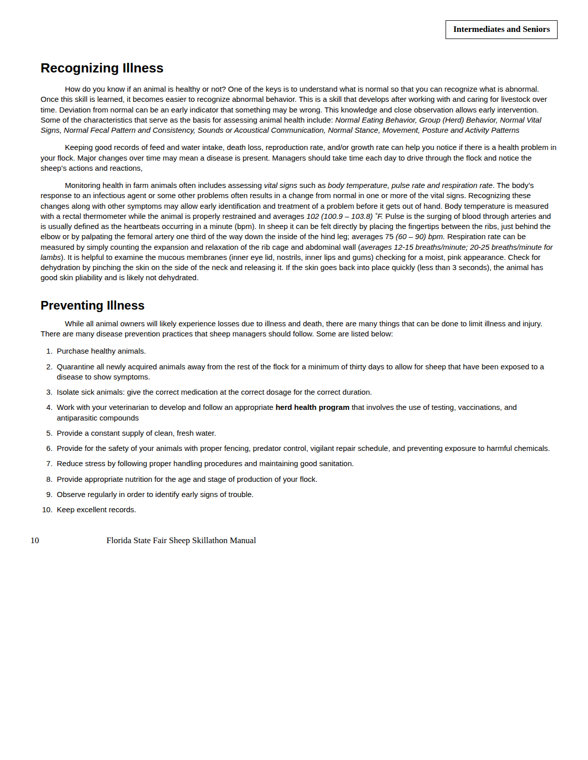Intermediates and Seniors
Recognizing Illness
How do you know if an animal is healthy or not? One of the keys is to understand what is normal so that you can recognize what is abnormal. Once this skill is learned, it becomes easier to recognize abnormal behavior. This is a skill that develops after working with and caring for livestock over time. Deviation from normal can be an early indicator that something may be wrong. This knowledge and close observation allows early intervention. Some of the characteristics that serve as the basis for assessing animal health include: Normal Eating Behavior, Group (Herd) Behavior, Normal Vital Signs, Normal Fecal Pattern and Consistency, Sounds or Acoustical Communication, Normal Stance, Movement, Posture and Activity Patterns
Keeping good records of feed and water intake, death loss, reproduction rate, and/or growth rate can help you notice if there is a health problem in your flock. Major changes over time may mean a disease is present. Managers should take time each day to drive through the flock and notice the sheep’s actions and reactions,
Monitoring health in farm animals often includes assessing vital signs such as body temperature, pulse rate and respiration rate. The body’s response to an infectious agent or some other problems often results in a change from normal in one or more of the vital signs. Recognizing these changes along with other symptoms may allow early identification and treatment of a problem before it gets out of hand. Body temperature is measured with a rectal thermometer while the animal is properly restrained and averages 102 (100.9 – 103.8) ˚F. Pulse is the surging of blood through arteries and is usually defined as the heartbeats occurring in a minute (bpm). In sheep it can be felt directly by placing the fingertips between the ribs, just behind the elbow or by palpating the femoral artery one third of the way down the inside of the hind leg; averages 75 (60 – 90) bpm. Respiration rate can be measured by simply counting the expansion and relaxation of the rib cage and abdominal wall (averages 12-15 breaths/minute; 20-25 breaths/minute for lambs). It is helpful to examine the mucous membranes (inner eye lid, nostrils, inner lips and gums) checking for a moist, pink appearance. Check for dehydration by pinching the skin on the side of the neck and releasing it. If the skin goes back into place quickly (less than 3 seconds), the animal has good skin pliability and is likely not dehydrated.
Preventing Illness
While all animal owners will likely experience losses due to illness and death, there are many things that can be done to limit illness and injury. There are many disease prevention practices that sheep managers should follow. Some are listed below:
Purchase healthy animals.
Quarantine all newly acquired animals away from the rest of the flock for a minimum of thirty days to allow for sheep that have been exposed to a disease to show symptoms.
Isolate sick animals: give the correct medication at the correct dosage for the correct duration.
Work with your veterinarian to develop and follow an appropriate herd health program that involves the use of testing, vaccinations, and antiparasitic compounds
Provide a constant supply of clean, fresh water.
Provide for the safety of your animals with proper fencing, predator control, vigilant repair schedule, and preventing exposure to harmful chemicals.
Reduce stress by following proper handling procedures and maintaining good sanitation.
Provide appropriate nutrition for the age and stage of production of your flock.
Observe regularly in order to identify early signs of trouble.
Keep excellent records.
10 Florida State Fair Sheep Skillathon Manual